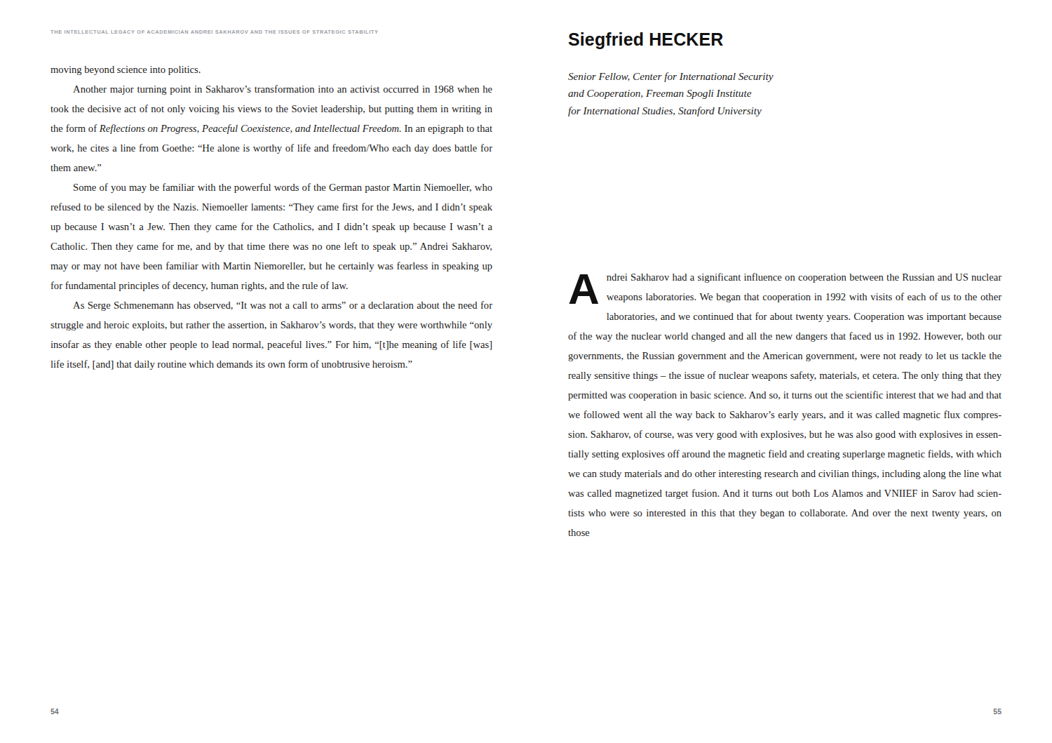The Intellectual Legacy of Academician Andrei Sakharov and the Issues of Strategic Stability
moving beyond science into politics.
Another major turning point in Sakharov’s transformation into an activist occurred in 1968 when he took the decisive act of not only voicing his views to the Soviet leadership, but putting them in writing in the form of Reflections on Progress, Peaceful Coexistence, and Intellectual Freedom. In an epigraph to that work, he cites a line from Goethe: “He alone is worthy of life and freedom/Who each day does battle for them anew.”
Some of you may be familiar with the powerful words of the German pastor Martin Niemoeller, who refused to be silenced by the Nazis. Niemoeller laments: “They came first for the Jews, and I didn’t speak up because I wasn’t a Jew. Then they came for the Catholics, and I didn’t speak up because I wasn’t a Catholic. Then they came for me, and by that time there was no one left to speak up.” Andrei Sakharov, may or may not have been familiar with Martin Niemoreller, but he certainly was fearless in speaking up for fundamental principles of decency, human rights, and the rule of law.
As Serge Schmenemann has observed, “It was not a call to arms” or a declaration about the need for struggle and heroic exploits, but rather the assertion, in Sakharov’s words, that they were worthwhile “only insofar as they enable other people to lead normal, peaceful lives.” For him, “[t]he meaning of life [was] life itself, [and] that daily routine which demands its own form of unobtrusive heroism.”
54
Siegfried HECKER
Senior Fellow, Center for International Security
and Cooperation, Freeman Spogli Institute
for International Studies, Stanford University
Andrei Sakharov had a significant influence on cooperation between the Russian and US nuclear weapons laboratories. We began that cooperation in 1992 with visits of each of us to the other laboratories, and we continued that for about twenty years. Cooperation was important because of the way the nuclear world changed and all the new dangers that faced us in 1992. However, both our governments, the Russian government and the American government, were not ready to let us tackle the really sensitive things – the issue of nuclear weapons safety, materials, et cetera. The only thing that they permitted was cooperation in basic science. And so, it turns out the scientific interest that we had and that we followed went all the way back to Sakharov’s early years, and it was called magnetic flux compression. Sakharov, of course, was very good with explosives, but he was also good with explosives in essentially setting explosives off around the magnetic field and creating superlarge magnetic fields, with which we can study materials and do other interesting research and civilian things, including along the line what was called magnetized target fusion. And it turns out both Los Alamos and VNIIEF in Sarov had scientists who were so interested in this that they began to collaborate. And over the next twenty years, on those
55